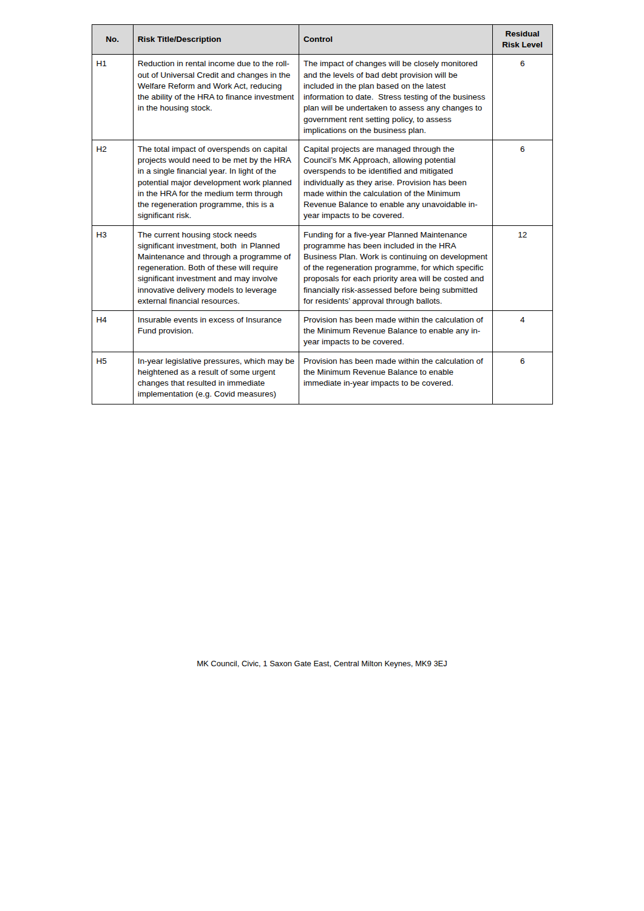| No. | Risk Title/Description | Control | Residual Risk Level |
| --- | --- | --- | --- |
| H1 | Reduction in rental income due to the roll-out of Universal Credit and changes in the Welfare Reform and Work Act, reducing the ability of the HRA to finance investment in the housing stock. | The impact of changes will be closely monitored and the levels of bad debt provision will be included in the plan based on the latest information to date. Stress testing of the business plan will be undertaken to assess any changes to government rent setting policy, to assess implications on the business plan. | 6 |
| H2 | The total impact of overspends on capital projects would need to be met by the HRA in a single financial year. In light of the potential major development work planned in the HRA for the medium term through the regeneration programme, this is a significant risk. | Capital projects are managed through the Council’s MK Approach, allowing potential overspends to be identified and mitigated individually as they arise. Provision has been made within the calculation of the Minimum Revenue Balance to enable any unavoidable in-year impacts to be covered. | 6 |
| H3 | The current housing stock needs significant investment, both in Planned Maintenance and through a programme of regeneration. Both of these will require significant investment and may involve innovative delivery models to leverage external financial resources. | Funding for a five-year Planned Maintenance programme has been included in the HRA Business Plan. Work is continuing on development of the regeneration programme, for which specific proposals for each priority area will be costed and financially risk-assessed before being submitted for residents’ approval through ballots. | 12 |
| H4 | Insurable events in excess of Insurance Fund provision. | Provision has been made within the calculation of the Minimum Revenue Balance to enable any in-year impacts to be covered. | 4 |
| H5 | In-year legislative pressures, which may be heightened as a result of some urgent changes that resulted in immediate implementation (e.g. Covid measures) | Provision has been made within the calculation of the Minimum Revenue Balance to enable immediate in-year impacts to be covered. | 6 |
MK Council, Civic, 1 Saxon Gate East, Central Milton Keynes, MK9 3EJ